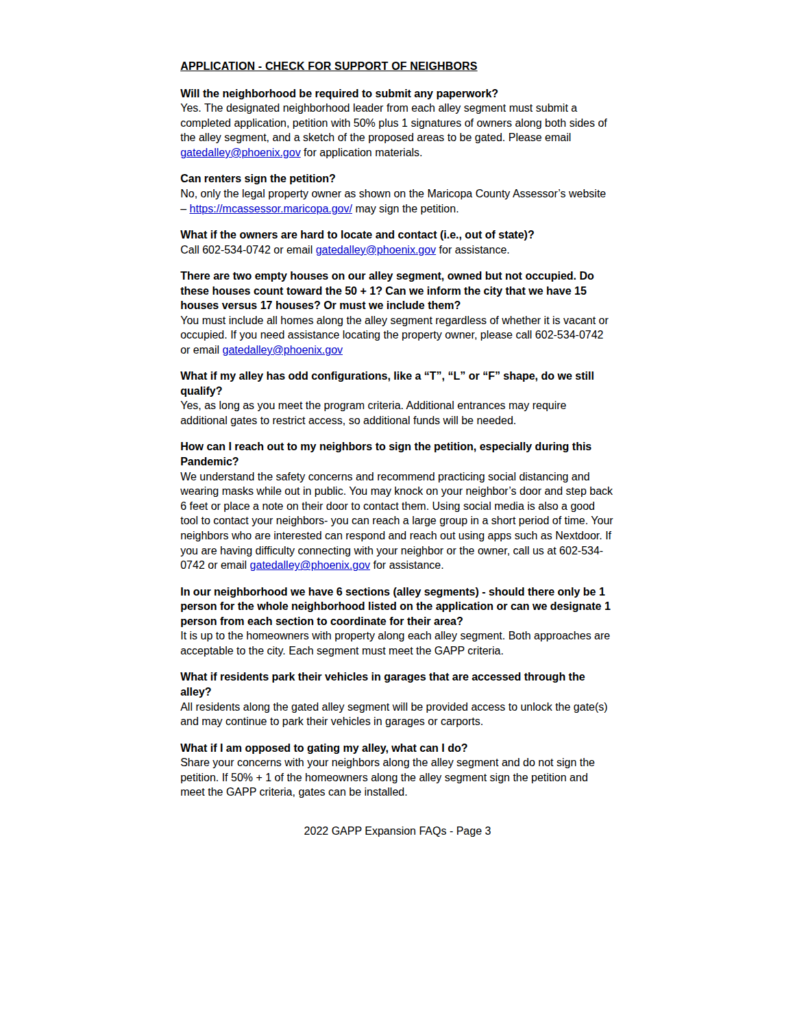APPLICATION - CHECK FOR SUPPORT OF NEIGHBORS
Will the neighborhood be required to submit any paperwork?
Yes. The designated neighborhood leader from each alley segment must submit a completed application, petition with 50% plus 1 signatures of owners along both sides of the alley segment, and a sketch of the proposed areas to be gated. Please email gatedalley@phoenix.gov for application materials.
Can renters sign the petition?
No, only the legal property owner as shown on the Maricopa County Assessor’s website – https://mcassessor.maricopa.gov/ may sign the petition.
What if the owners are hard to locate and contact (i.e., out of state)?
Call 602-534-0742 or email gatedalley@phoenix.gov for assistance.
There are two empty houses on our alley segment, owned but not occupied. Do these houses count toward the 50 + 1? Can we inform the city that we have 15 houses versus 17 houses? Or must we include them?
You must include all homes along the alley segment regardless of whether it is vacant or occupied. If you need assistance locating the property owner, please call 602-534-0742 or email gatedalley@phoenix.gov
What if my alley has odd configurations, like a “T”, “L” or “F” shape, do we still qualify?
Yes, as long as you meet the program criteria. Additional entrances may require additional gates to restrict access, so additional funds will be needed.
How can I reach out to my neighbors to sign the petition, especially during this Pandemic?
We understand the safety concerns and recommend practicing social distancing and wearing masks while out in public. You may knock on your neighbor’s door and step back 6 feet or place a note on their door to contact them. Using social media is also a good tool to contact your neighbors- you can reach a large group in a short period of time. Your neighbors who are interested can respond and reach out using apps such as Nextdoor. If you are having difficulty connecting with your neighbor or the owner, call us at 602-534-0742 or email gatedalley@phoenix.gov for assistance.
In our neighborhood we have 6 sections (alley segments) - should there only be 1 person for the whole neighborhood listed on the application or can we designate 1 person from each section to coordinate for their area?
It is up to the homeowners with property along each alley segment. Both approaches are acceptable to the city. Each segment must meet the GAPP criteria.
What if residents park their vehicles in garages that are accessed through the alley?
All residents along the gated alley segment will be provided access to unlock the gate(s) and may continue to park their vehicles in garages or carports.
What if I am opposed to gating my alley, what can I do?
Share your concerns with your neighbors along the alley segment and do not sign the petition. If 50% + 1 of the homeowners along the alley segment sign the petition and meet the GAPP criteria, gates can be installed.
2022 GAPP Expansion FAQs - Page 3